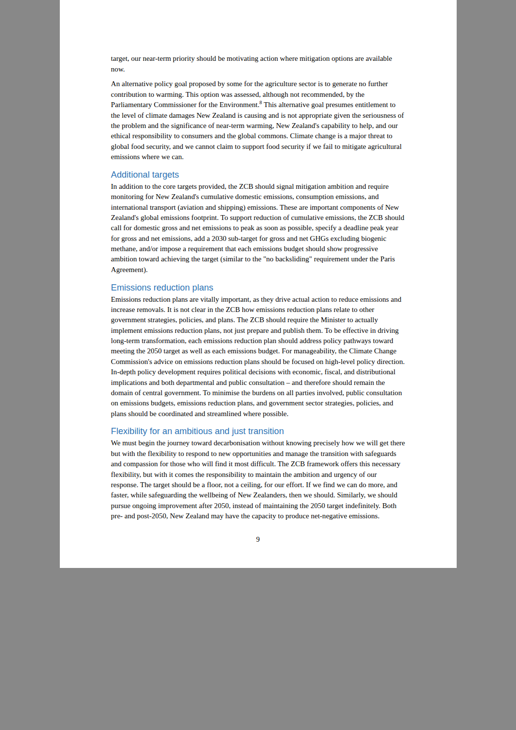target, our near-term priority should be motivating action where mitigation options are available now.
An alternative policy goal proposed by some for the agriculture sector is to generate no further contribution to warming. This option was assessed, although not recommended, by the Parliamentary Commissioner for the Environment.8 This alternative goal presumes entitlement to the level of climate damages New Zealand is causing and is not appropriate given the seriousness of the problem and the significance of near-term warming, New Zealand's capability to help, and our ethical responsibility to consumers and the global commons. Climate change is a major threat to global food security, and we cannot claim to support food security if we fail to mitigate agricultural emissions where we can.
Additional targets
In addition to the core targets provided, the ZCB should signal mitigation ambition and require monitoring for New Zealand's cumulative domestic emissions, consumption emissions, and international transport (aviation and shipping) emissions. These are important components of New Zealand's global emissions footprint. To support reduction of cumulative emissions, the ZCB should call for domestic gross and net emissions to peak as soon as possible, specify a deadline peak year for gross and net emissions, add a 2030 sub-target for gross and net GHGs excluding biogenic methane, and/or impose a requirement that each emissions budget should show progressive ambition toward achieving the target (similar to the "no backsliding" requirement under the Paris Agreement).
Emissions reduction plans
Emissions reduction plans are vitally important, as they drive actual action to reduce emissions and increase removals. It is not clear in the ZCB how emissions reduction plans relate to other government strategies, policies, and plans. The ZCB should require the Minister to actually implement emissions reduction plans, not just prepare and publish them. To be effective in driving long-term transformation, each emissions reduction plan should address policy pathways toward meeting the 2050 target as well as each emissions budget. For manageability, the Climate Change Commission's advice on emissions reduction plans should be focused on high-level policy direction. In-depth policy development requires political decisions with economic, fiscal, and distributional implications and both departmental and public consultation – and therefore should remain the domain of central government. To minimise the burdens on all parties involved, public consultation on emissions budgets, emissions reduction plans, and government sector strategies, policies, and plans should be coordinated and streamlined where possible.
Flexibility for an ambitious and just transition
We must begin the journey toward decarbonisation without knowing precisely how we will get there but with the flexibility to respond to new opportunities and manage the transition with safeguards and compassion for those who will find it most difficult. The ZCB framework offers this necessary flexibility, but with it comes the responsibility to maintain the ambition and urgency of our response. The target should be a floor, not a ceiling, for our effort. If we find we can do more, and faster, while safeguarding the wellbeing of New Zealanders, then we should. Similarly, we should pursue ongoing improvement after 2050, instead of maintaining the 2050 target indefinitely. Both pre- and post-2050, New Zealand may have the capacity to produce net-negative emissions.
9